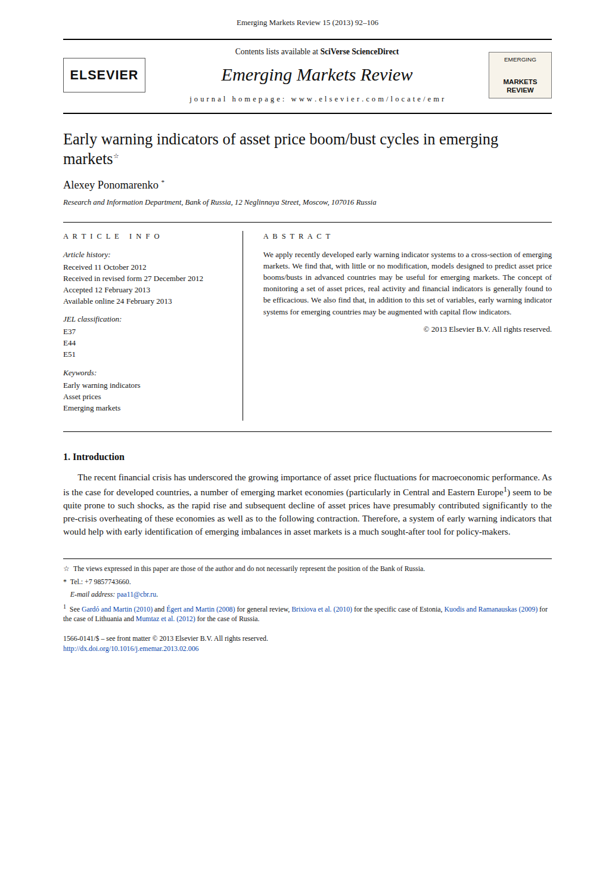Emerging Markets Review 15 (2013) 92–106
ELSEVIER
Contents lists available at SciVerse ScienceDirect
Emerging Markets Review
j o u r n a l h o m e p a g e : w w w . e l s e v i e r . c o m / l o c a t e / e m r
EMERGING
MARKETS REVIEW
Early warning indicators of asset price boom/bust cycles in emerging markets☆
Alexey Ponomarenko *
Research and Information Department, Bank of Russia, 12 Neglinnaya Street, Moscow, 107016 Russia
A R T I C L E I N F O
Article history:
Received 11 October 2012
Received in revised form 27 December 2012
Accepted 12 February 2013
Available online 24 February 2013
JEL classification:
E37
E44
E51
Keywords:
Early warning indicators
Asset prices
Emerging markets
A B S T R A C T
We apply recently developed early warning indicator systems to a cross-section of emerging markets. We find that, with little or no modification, models designed to predict asset price booms/busts in advanced countries may be useful for emerging markets. The concept of monitoring a set of asset prices, real activity and financial indicators is generally found to be efficacious. We also find that, in addition to this set of variables, early warning indicator systems for emerging countries may be augmented with capital flow indicators.
© 2013 Elsevier B.V. All rights reserved.
1. Introduction
The recent financial crisis has underscored the growing importance of asset price fluctuations for macroeconomic performance. As is the case for developed countries, a number of emerging market economies (particularly in Central and Eastern Europe1) seem to be quite prone to such shocks, as the rapid rise and subsequent decline of asset prices have presumably contributed significantly to the pre-crisis overheating of these economies as well as to the following contraction. Therefore, a system of early warning indicators that would help with early identification of emerging imbalances in asset markets is a much sought-after tool for policy-makers.
☆ The views expressed in this paper are those of the author and do not necessarily represent the position of the Bank of Russia.
* Tel.: +7 9857743660.
E-mail address: paa11@cbr.ru.
1 See Gardó and Martin (2010) and Égert and Martin (2008) for general review, Brixiova et al. (2010) for the specific case of Estonia, Kuodis and Ramanauskas (2009) for the case of Lithuania and Mumtaz et al. (2012) for the case of Russia.
1566-0141/$ – see front matter © 2013 Elsevier B.V. All rights reserved.
http://dx.doi.org/10.1016/j.ememar.2013.02.006